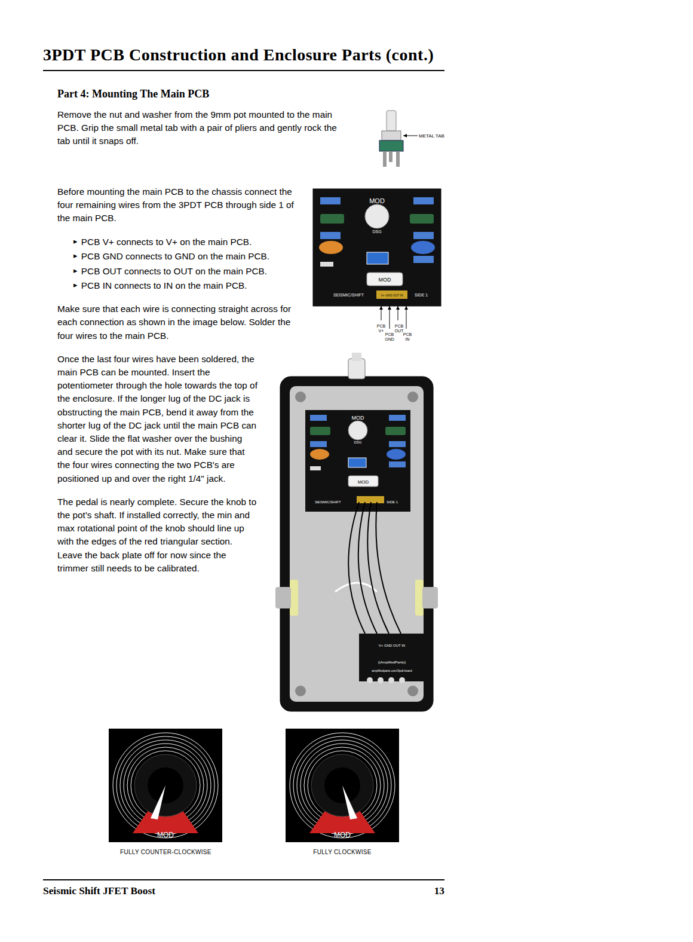3PDT PCB Construction and Enclosure Parts (cont.)
Part 4: Mounting The Main PCB
Remove the nut and washer from the 9mm pot mounted to the main PCB. Grip the small metal tab with a pair of pliers and gently rock the tab until it snaps off.
Before mounting the main PCB to the chassis connect the four remaining wires from the 3PDT PCB through side 1 of the main PCB.
PCB V+ connects to V+ on the main PCB.
PCB GND connects to GND on the main PCB.
PCB OUT connects to OUT on the main PCB.
PCB IN connects to IN on the main PCB.
Make sure that each wire is connecting straight across for each connection as shown in the image below. Solder the four wires to the main PCB.
Once the last four wires have been soldered, the main PCB can be mounted. Insert the potentiometer through the hole towards the top of the enclosure. If the longer lug of the DC jack is obstructing the main PCB, bend it away from the shorter lug of the DC jack until the main PCB can clear it. Slide the flat washer over the bushing and secure the pot with its nut. Make sure that the four wires connecting the two PCB's are positioned up and over the right 1/4" jack.
The pedal is nearly complete. Secure the knob to the pot's shaft. If installed correctly, the min and max rotational point of the knob should line up with the edges of the red triangular section. Leave the back plate off for now since the trimmer still needs to be calibrated.
FULLY COUNTER-CLOCKWISE
FULLY CLOCKWISE
Seismic Shift JFET Boost 13